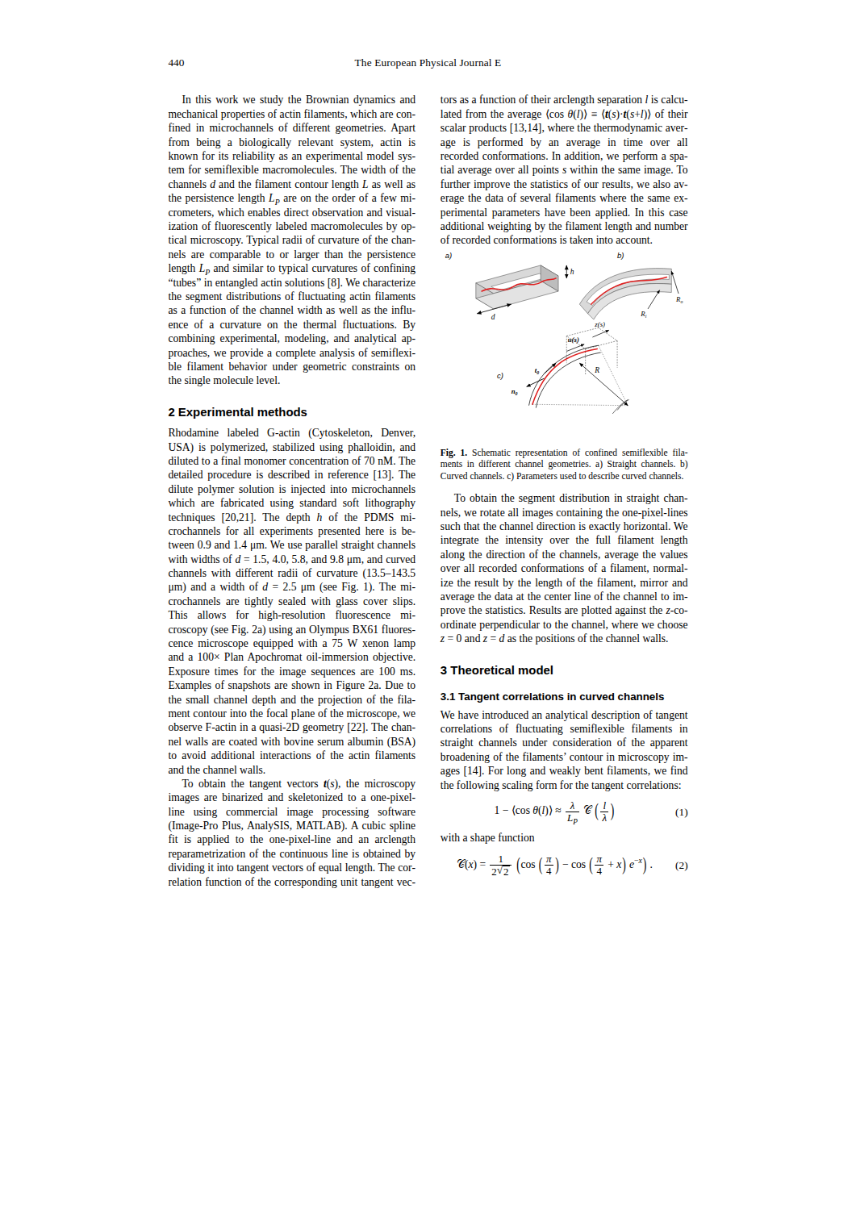440
The European Physical Journal E
In this work we study the Brownian dynamics and mechanical properties of actin filaments, which are confined in microchannels of different geometries. Apart from being a biologically relevant system, actin is known for its reliability as an experimental model system for semiflexible macromolecules. The width of the channels d and the filament contour length L as well as the persistence length LP are on the order of a few micrometers, which enables direct observation and visualization of fluorescently labeled macromolecules by optical microscopy. Typical radii of curvature of the channels are comparable to or larger than the persistence length LP and similar to typical curvatures of confining “tubes” in entangled actin solutions [8]. We characterize the segment distributions of fluctuating actin filaments as a function of the channel width as well as the influence of a curvature on the thermal fluctuations. By combining experimental, modeling, and analytical approaches, we provide a complete analysis of semiflexible filament behavior under geometric constraints on the single molecule level.
2 Experimental methods
Rhodamine labeled G-actin (Cytoskeleton, Denver, USA) is polymerized, stabilized using phalloidin, and diluted to a final monomer concentration of 70 nM. The detailed procedure is described in reference [13]. The dilute polymer solution is injected into microchannels which are fabricated using standard soft lithography techniques [20,21]. The depth h of the PDMS microchannels for all experiments presented here is between 0.9 and 1.4 μm. We use parallel straight channels with widths of d = 1.5, 4.0, 5.8, and 9.8 μm, and curved channels with different radii of curvature (13.5–143.5 μm) and a width of d = 2.5 μm (see Fig. 1). The microchannels are tightly sealed with glass cover slips. This allows for high-resolution fluorescence microscopy (see Fig. 2a) using an Olympus BX61 fluorescence microscope equipped with a 75 W xenon lamp and a 100× Plan Apochromat oil-immersion objective. Exposure times for the image sequences are 100 ms. Examples of snapshots are shown in Figure 2a. Due to the small channel depth and the projection of the filament contour into the focal plane of the microscope, we observe F-actin in a quasi-2D geometry [22]. The channel walls are coated with bovine serum albumin (BSA) to avoid additional interactions of the actin filaments and the channel walls.
To obtain the tangent vectors t(s), the microscopy images are binarized and skeletonized to a one-pixel-line using commercial image processing software (Image-Pro Plus, AnalySIS, MATLAB). A cubic spline fit is applied to the one-pixel-line and an arclength reparametrization of the continuous line is obtained by dividing it into tangent vectors of equal length. The correlation function of the corresponding unit tangent vectors as a function of their arclength separation l is calculated from the average ⟨cos θ(l)⟩ ≡ ⟨t(s)·t(s+l)⟩ of their scalar products [13,14], where the thermodynamic average is performed by an average in time over all recorded conformations. In addition, we perform a spatial average over all points s within the same image. To further improve the statistics of our results, we also average the data of several filaments where the same experimental parameters have been applied. In this case additional weighting by the filament length and number of recorded conformations is taken into account.
a) h d b) Ro Ri c) z(s) u(s) t0 n0 R
Fig. 1. Schematic representation of confined semiflexible filaments in different channel geometries. a) Straight channels. b) Curved channels. c) Parameters used to describe curved channels.
To obtain the segment distribution in straight channels, we rotate all images containing the one-pixel-lines such that the channel direction is exactly horizontal. We integrate the intensity over the full filament length along the direction of the channels, average the values over all recorded conformations of a filament, normalize the result by the length of the filament, mirror and average the data at the center line of the channel to improve the statistics. Results are plotted against the z-coordinate perpendicular to the channel, where we choose z = 0 and z = d as the positions of the channel walls.
3 Theoretical model
3.1 Tangent correlations in curved channels
We have introduced an analytical description of tangent correlations of fluctuating semiflexible filaments in straight channels under consideration of the apparent broadening of the filaments’ contour in microscopy images [14]. For long and weakly bent filaments, we find the following scaling form for the tangent correlations:
1 − ⟨cos θ(l)⟩ ≈ λLP 𝒞 (lλ)
(1)
with a shape function
𝒞(x) = 122 (cos (π 4) − cos (π 4 + x) e−x) .
(2)